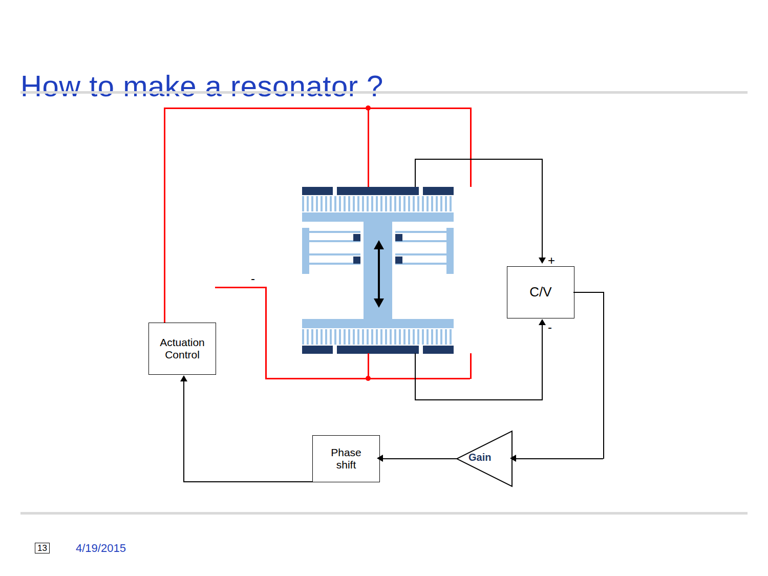How to make a resonator ?
C/V
Actuation
Control
Phase
shift
Gain
+
-
-
13
4/19/2015